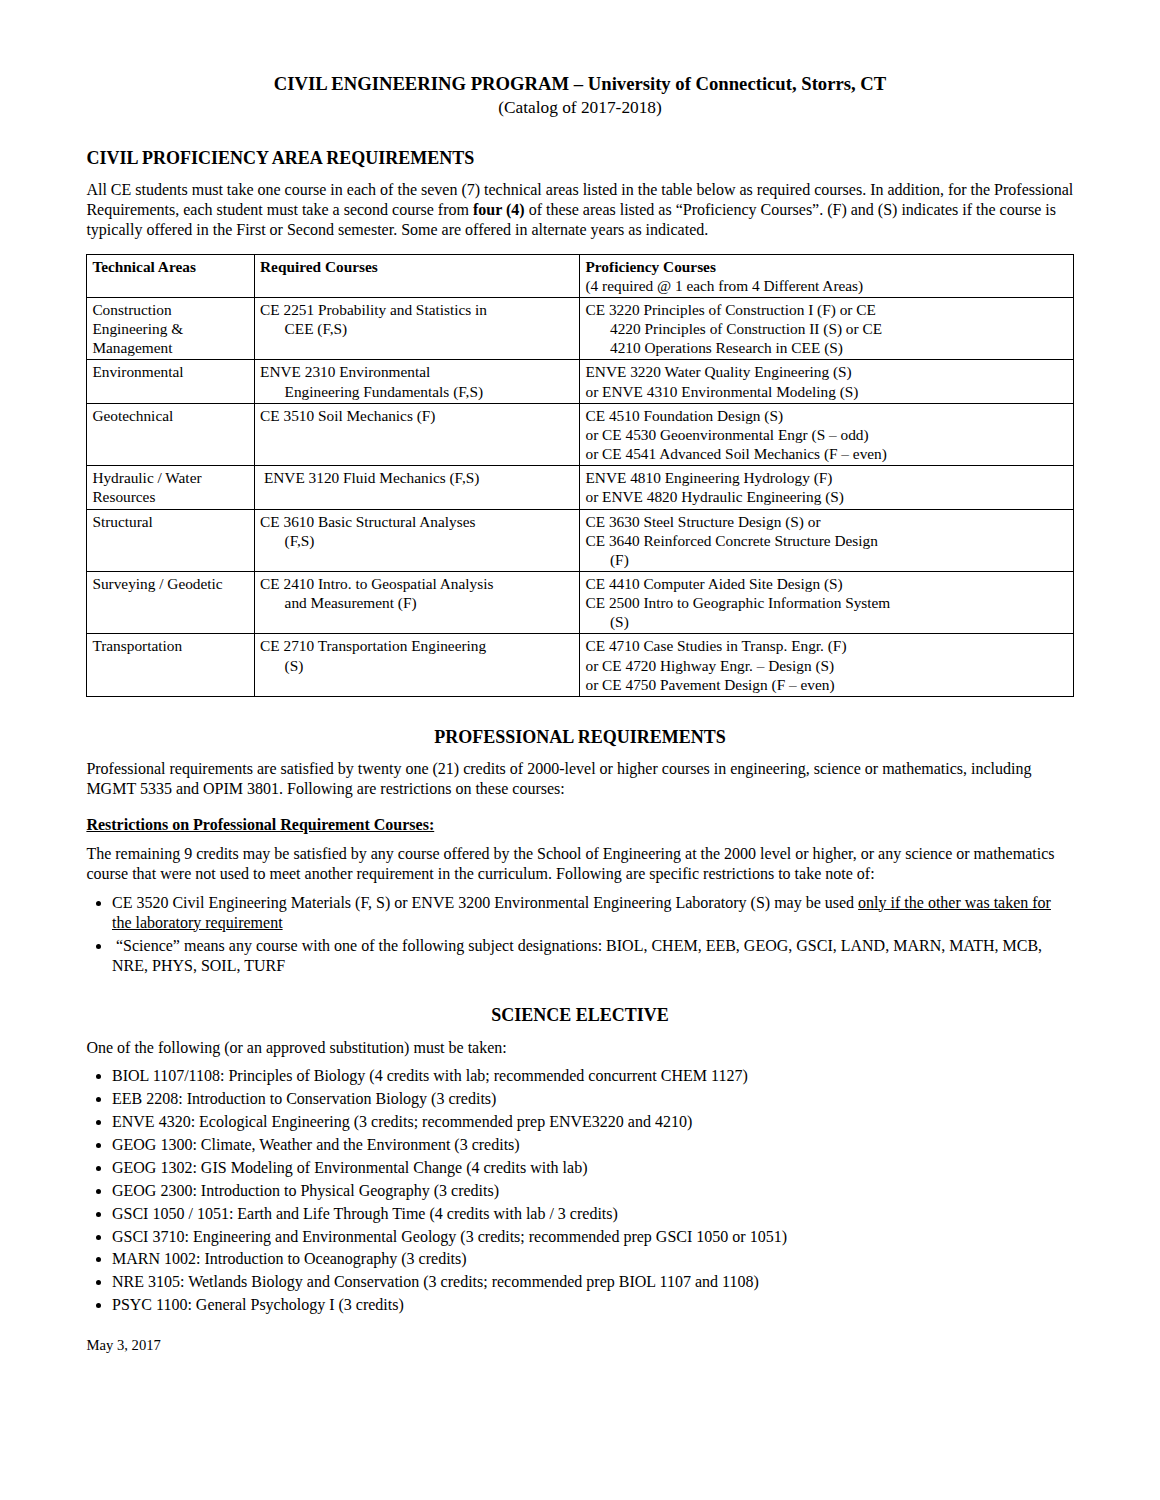CIVIL ENGINEERING PROGRAM – University of Connecticut, Storrs, CT
(Catalog of 2017-2018)
CIVIL PROFICIENCY AREA REQUIREMENTS
All CE students must take one course in each of the seven (7) technical areas listed in the table below as required courses. In addition, for the Professional Requirements, each student must take a second course from four (4) of these areas listed as “Proficiency Courses”. (F) and (S) indicates if the course is typically offered in the First or Second semester. Some are offered in alternate years as indicated.
| Technical Areas | Required Courses | Proficiency Courses (4 required @ 1 each from 4 Different Areas) |
| --- | --- | --- |
| Construction Engineering & Management | CE 2251 Probability and Statistics in CEE (F,S) | CE 3220 Principles of Construction I (F) or CE 4220 Principles of Construction II (S) or CE 4210 Operations Research in CEE (S) |
| Environmental | ENVE 2310 Environmental Engineering Fundamentals (F,S) | ENVE 3220 Water Quality Engineering (S) or ENVE 4310 Environmental Modeling (S) |
| Geotechnical | CE 3510 Soil Mechanics (F) | CE 4510 Foundation Design (S) or CE 4530 Geoenvironmental Engr (S – odd) or CE 4541 Advanced Soil Mechanics (F – even) |
| Hydraulic / Water Resources | ENVE 3120 Fluid Mechanics (F,S) | ENVE 4810 Engineering Hydrology (F) or ENVE 4820 Hydraulic Engineering (S) |
| Structural | CE 3610 Basic Structural Analyses (F,S) | CE 3630 Steel Structure Design (S) or CE 3640 Reinforced Concrete Structure Design (F) |
| Surveying / Geodetic | CE 2410 Intro. to Geospatial Analysis and Measurement (F) | CE 4410 Computer Aided Site Design (S) CE 2500 Intro to Geographic Information System (S) |
| Transportation | CE 2710 Transportation Engineering (S) | CE 4710 Case Studies in Transp. Engr. (F) or CE 4720 Highway Engr. – Design (S) or CE 4750 Pavement Design (F – even) |
PROFESSIONAL REQUIREMENTS
Professional requirements are satisfied by twenty one (21) credits of 2000-level or higher courses in engineering, science or mathematics, including MGMT 5335 and OPIM 3801. Following are restrictions on these courses:
Restrictions on Professional Requirement Courses:
The remaining 9 credits may be satisfied by any course offered by the School of Engineering at the 2000 level or higher, or any science or mathematics course that were not used to meet another requirement in the curriculum. Following are specific restrictions to take note of:
CE 3520 Civil Engineering Materials (F, S) or ENVE 3200 Environmental Engineering Laboratory (S) may be used only if the other was taken for the laboratory requirement
“Science” means any course with one of the following subject designations: BIOL, CHEM, EEB, GEOG, GSCI, LAND, MARN, MATH, MCB, NRE, PHYS, SOIL, TURF
SCIENCE ELECTIVE
One of the following (or an approved substitution) must be taken:
BIOL 1107/1108: Principles of Biology (4 credits with lab; recommended concurrent CHEM 1127)
EEB 2208: Introduction to Conservation Biology (3 credits)
ENVE 4320: Ecological Engineering (3 credits; recommended prep ENVE3220 and 4210)
GEOG 1300: Climate, Weather and the Environment (3 credits)
GEOG 1302: GIS Modeling of Environmental Change (4 credits with lab)
GEOG 2300: Introduction to Physical Geography (3 credits)
GSCI 1050 / 1051: Earth and Life Through Time (4 credits with lab / 3 credits)
GSCI 3710: Engineering and Environmental Geology (3 credits; recommended prep GSCI 1050 or 1051)
MARN 1002: Introduction to Oceanography (3 credits)
NRE 3105: Wetlands Biology and Conservation (3 credits; recommended prep BIOL 1107 and 1108)
PSYC 1100: General Psychology I (3 credits)
May 3, 2017